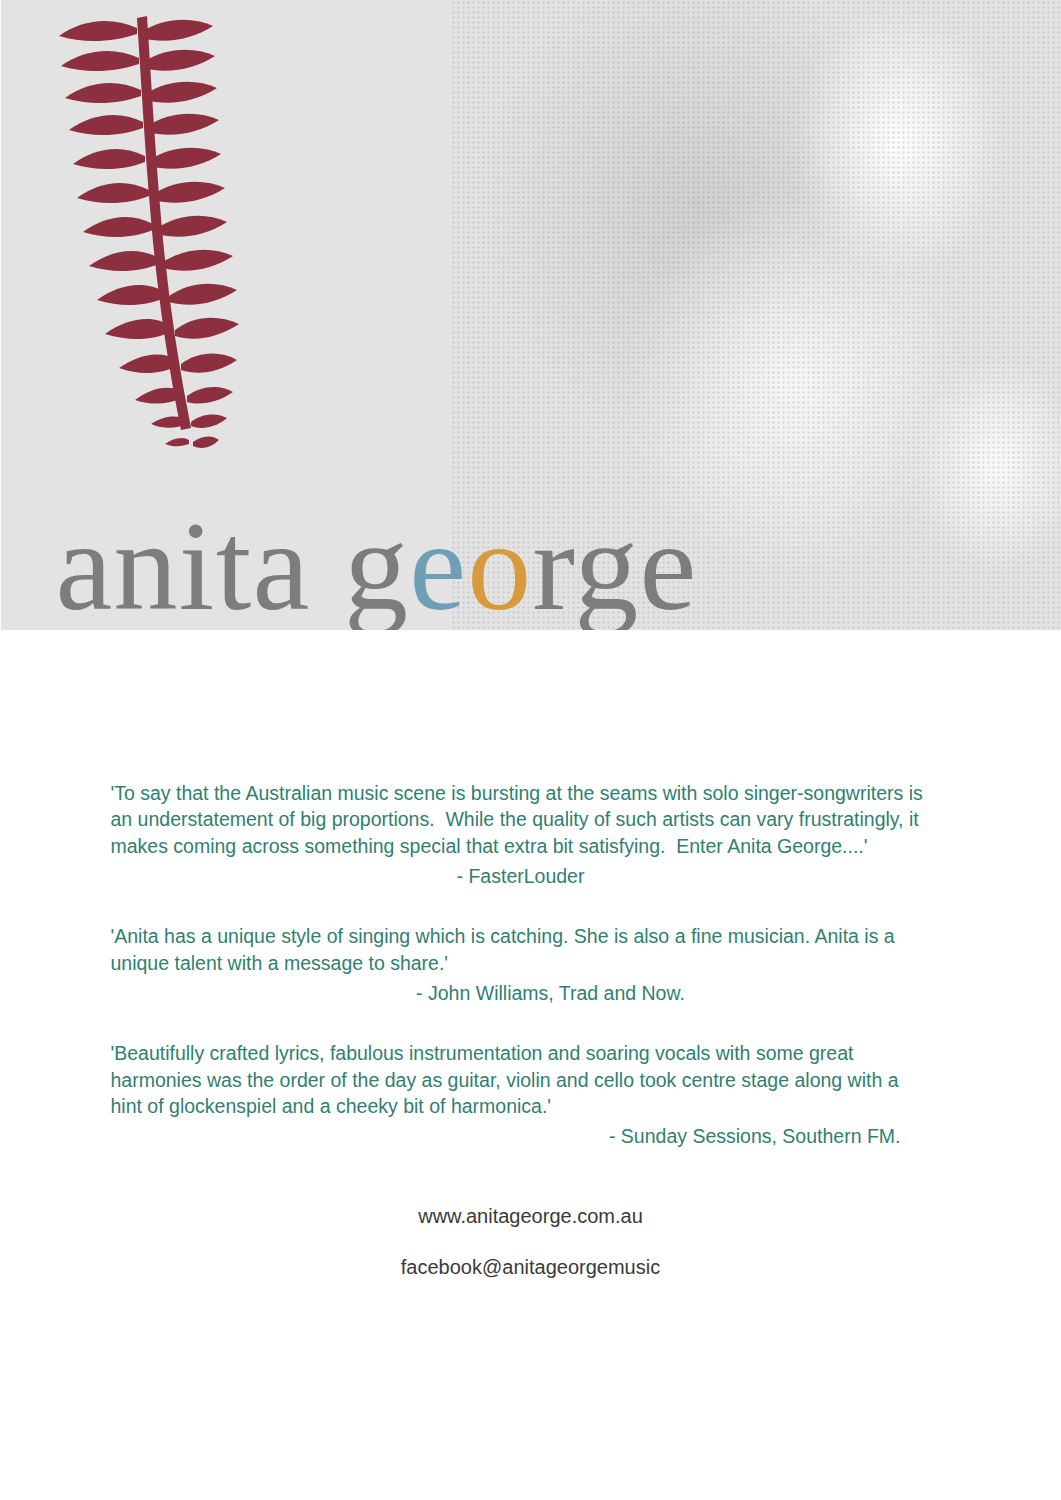anita george
'To say that the Australian music scene is bursting at the seams with solo singer-songwriters is an understatement of big proportions. While the quality of such artists can vary frustratingly, it makes coming across something special that extra bit satisfying. Enter Anita George....' - FasterLouder
'Anita has a unique style of singing which is catching. She is also a fine musician. Anita is a unique talent with a message to share.' - John Williams, Trad and Now.
'Beautifully crafted lyrics, fabulous instrumentation and soaring vocals with some great harmonies was the order of the day as guitar, violin and cello took centre stage along with a hint of glockenspiel and a cheeky bit of harmonica.' - Sunday Sessions, Southern FM.
www.anitageorge.com.au
facebook@anitageorgemusic